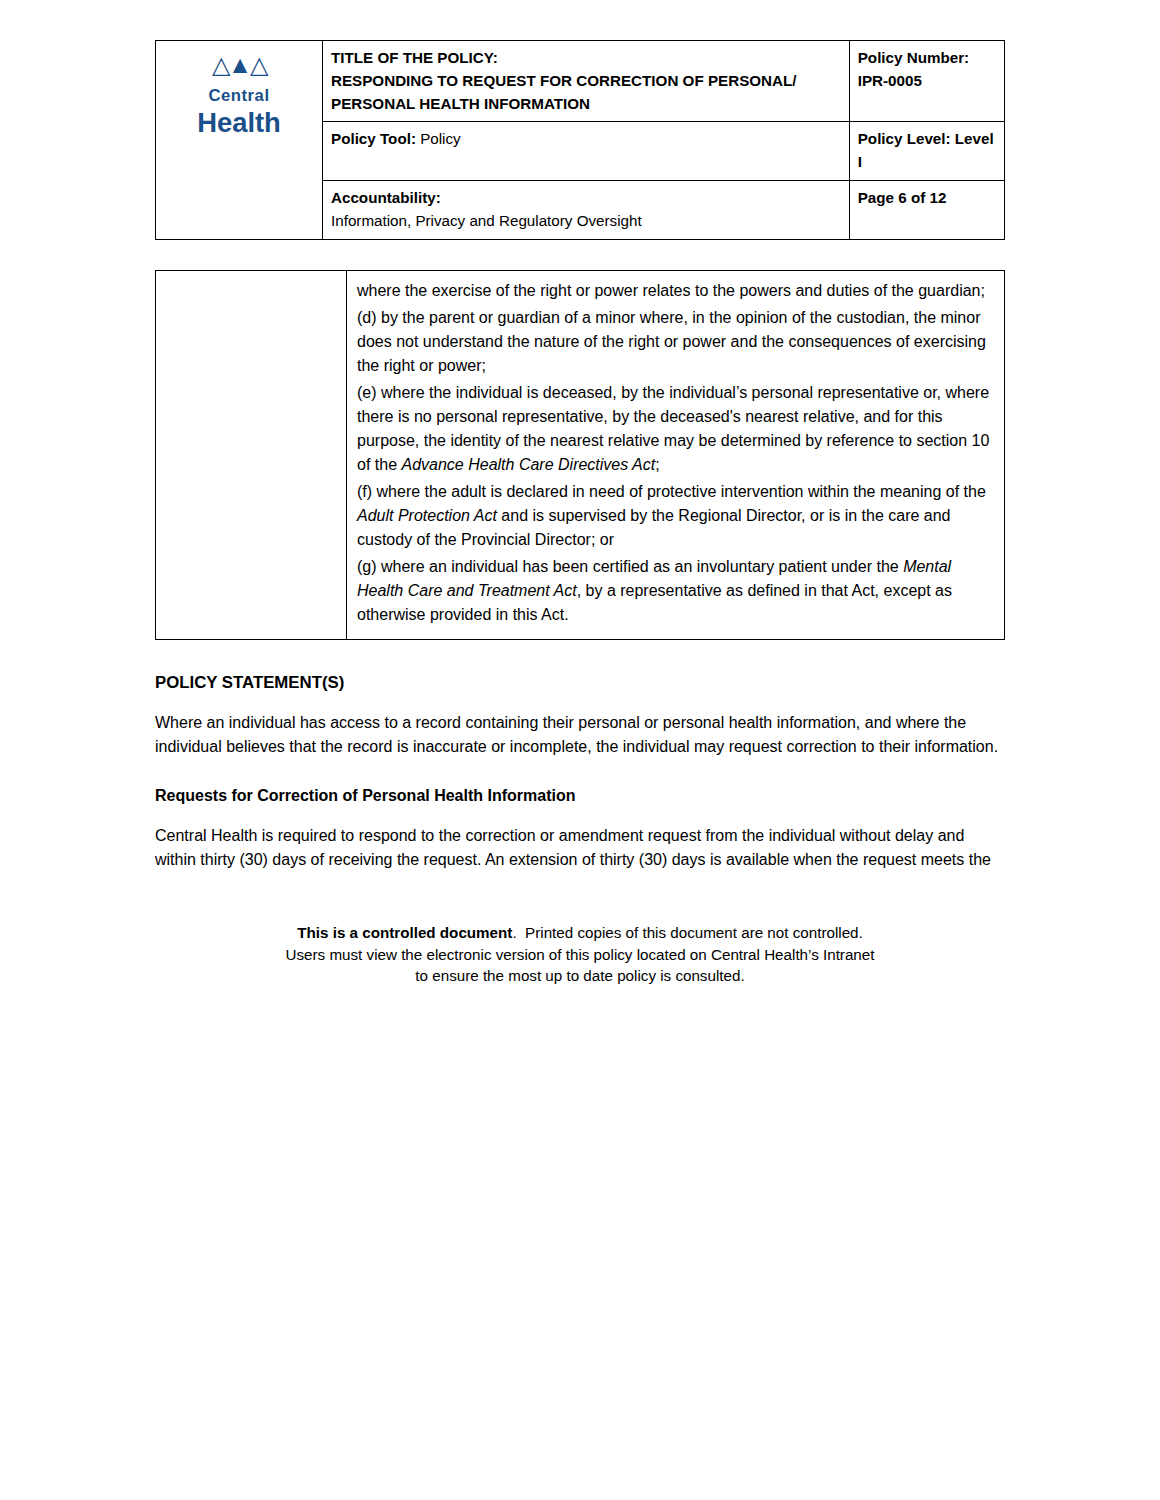| △▲△ Central Health | TITLE OF THE POLICY: RESPONDING TO REQUEST FOR CORRECTION OF PERSONAL/ PERSONAL HEALTH INFORMATION | Policy Number: IPR-0005 |
| Policy Tool: Policy | Policy Level: Level I |
| Accountability: Information, Privacy and Regulatory Oversight | Page 6 of 12 |
| | where the exercise of the right or power relates to the powers and duties of the guardian; (d) by the parent or guardian of a minor where, in the opinion of the custodian, the minor does not understand the nature of the right or power and the consequences of exercising the right or power; (e) where the individual is deceased, by the individual’s personal representative or, where there is no personal representative, by the deceased's nearest relative, and for this purpose, the identity of the nearest relative may be determined by reference to section 10 of the Advance Health Care Directives Act ; (f) where the adult is declared in need of protective intervention within the meaning of the Adult Protection Act and is supervised by the Regional Director, or is in the care and custody of the Provincial Director; or (g) where an individual has been certified as an involuntary patient under the Mental Health Care and Treatment Act , by a representative as defined in that Act, except as otherwise provided in this Act. |
POLICY STATEMENT(S)
Where an individual has access to a record containing their personal or personal health information, and where the individual believes that the record is inaccurate or incomplete, the individual may request correction to their information.
Requests for Correction of Personal Health Information
Central Health is required to respond to the correction or amendment request from the individual without delay and within thirty (30) days of receiving the request. An extension of thirty (30) days is available when the request meets the
This is a controlled document. Printed copies of this document are not controlled.
Users must view the electronic version of this policy located on Central Health’s Intranet
to ensure the most up to date policy is consulted.